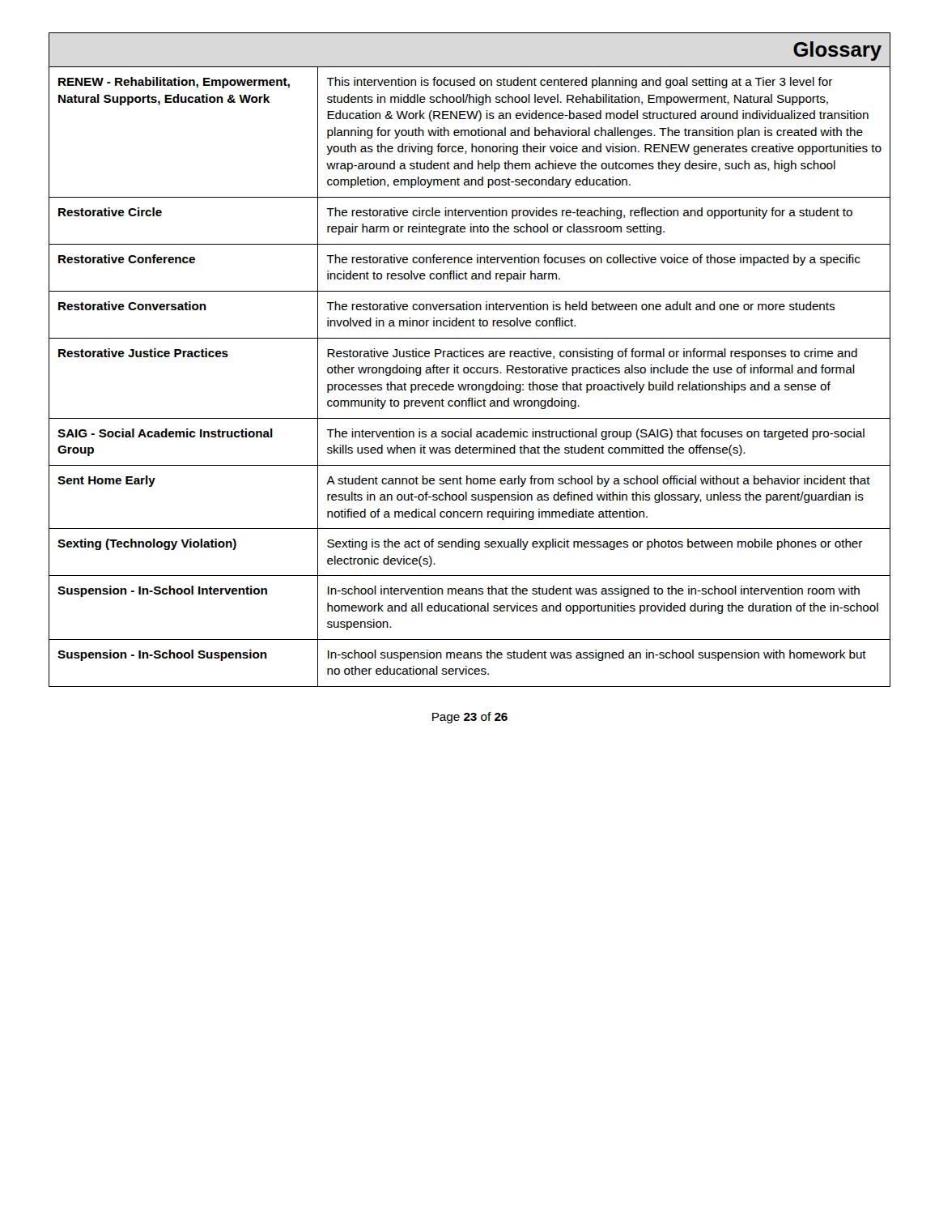Glossary
| RENEW - Rehabilitation, Empowerment, Natural Supports, Education & Work | This intervention is focused on student centered planning and goal setting at a Tier 3 level for students in middle school/high school level. Rehabilitation, Empowerment, Natural Supports, Education & Work (RENEW) is an evidence-based model structured around individualized transition planning for youth with emotional and behavioral challenges. The transition plan is created with the youth as the driving force, honoring their voice and vision. RENEW generates creative opportunities to wrap-around a student and help them achieve the outcomes they desire, such as, high school completion, employment and post-secondary education. |
| Restorative Circle | The restorative circle intervention provides re-teaching, reflection and opportunity for a student to repair harm or reintegrate into the school or classroom setting. |
| Restorative Conference | The restorative conference intervention focuses on collective voice of those impacted by a specific incident to resolve conflict and repair harm. |
| Restorative Conversation | The restorative conversation intervention is held between one adult and one or more students involved in a minor incident to resolve conflict. |
| Restorative Justice Practices | Restorative Justice Practices are reactive, consisting of formal or informal responses to crime and other wrongdoing after it occurs. Restorative practices also include the use of informal and formal processes that precede wrongdoing: those that proactively build relationships and a sense of community to prevent conflict and wrongdoing. |
| SAIG - Social Academic Instructional Group | The intervention is a social academic instructional group (SAIG) that focuses on targeted pro-social skills used when it was determined that the student committed the offense(s). |
| Sent Home Early | A student cannot be sent home early from school by a school official without a behavior incident that results in an out-of-school suspension as defined within this glossary, unless the parent/guardian is notified of a medical concern requiring immediate attention. |
| Sexting (Technology Violation) | Sexting is the act of sending sexually explicit messages or photos between mobile phones or other electronic device(s). |
| Suspension - In-School Intervention | In-school intervention means that the student was assigned to the in-school intervention room with homework and all educational services and opportunities provided during the duration of the in-school suspension. |
| Suspension - In-School Suspension | In-school suspension means the student was assigned an in-school suspension with homework but no other educational services. |
Page 23 of 26